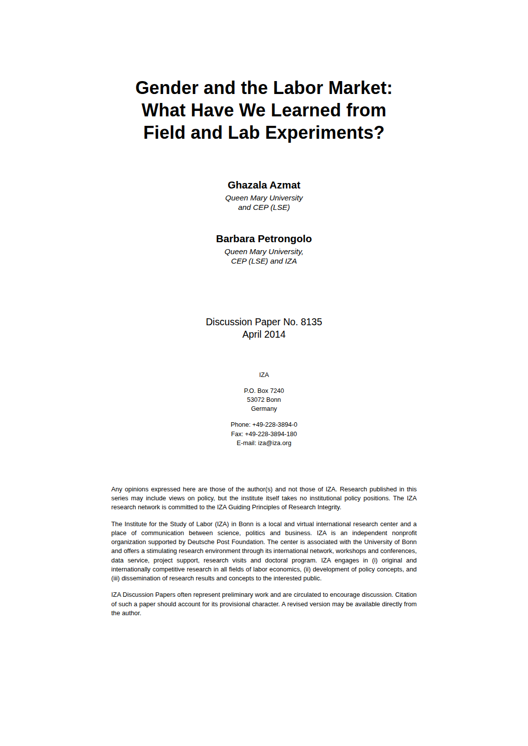Gender and the Labor Market:
What Have We Learned from
Field and Lab Experiments?
Ghazala Azmat
Queen Mary University
and CEP (LSE)
Barbara Petrongolo
Queen Mary University,
CEP (LSE) and IZA
Discussion Paper No. 8135
April 2014
IZA
P.O. Box 7240
53072 Bonn
Germany
Phone: +49-228-3894-0
Fax: +49-228-3894-180
E-mail: iza@iza.org
Any opinions expressed here are those of the author(s) and not those of IZA. Research published in this series may include views on policy, but the institute itself takes no institutional policy positions. The IZA research network is committed to the IZA Guiding Principles of Research Integrity.
The Institute for the Study of Labor (IZA) in Bonn is a local and virtual international research center and a place of communication between science, politics and business. IZA is an independent nonprofit organization supported by Deutsche Post Foundation. The center is associated with the University of Bonn and offers a stimulating research environment through its international network, workshops and conferences, data service, project support, research visits and doctoral program. IZA engages in (i) original and internationally competitive research in all fields of labor economics, (ii) development of policy concepts, and (iii) dissemination of research results and concepts to the interested public.
IZA Discussion Papers often represent preliminary work and are circulated to encourage discussion. Citation of such a paper should account for its provisional character. A revised version may be available directly from the author.